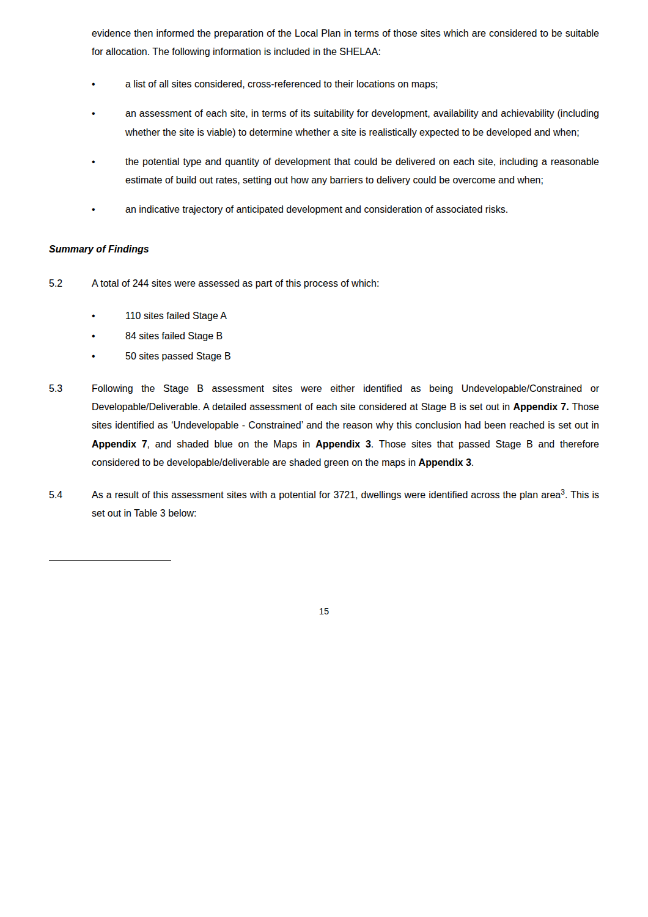evidence then informed the preparation of the Local Plan in terms of those sites which are considered to be suitable for allocation. The following information is included in the SHELAA:
•a list of all sites considered, cross-referenced to their locations on maps;
•an assessment of each site, in terms of its suitability for development, availability and achievability (including whether the site is viable) to determine whether a site is realistically expected to be developed and when;
•the potential type and quantity of development that could be delivered on each site, including a reasonable estimate of build out rates, setting out how any barriers to delivery could be overcome and when;
•an indicative trajectory of anticipated development and consideration of associated risks.
Summary of Findings
5.2
A total of 244 sites were assessed as part of this process of which:
•110 sites failed Stage A
•84 sites failed Stage B
•50 sites passed Stage B
5.3
Following the Stage B assessment sites were either identified as being Undevelopable/Constrained or Developable/Deliverable. A detailed assessment of each site considered at Stage B is set out in Appendix 7. Those sites identified as ‘Undevelopable - Constrained’ and the reason why this conclusion had been reached is set out in Appendix 7, and shaded blue on the Maps in Appendix 3. Those sites that passed Stage B and therefore considered to be developable/deliverable are shaded green on the maps in Appendix 3.
5.4
As a result of this assessment sites with a potential for 3721, dwellings were identified across the plan area3. This is set out in Table 3 below:
15